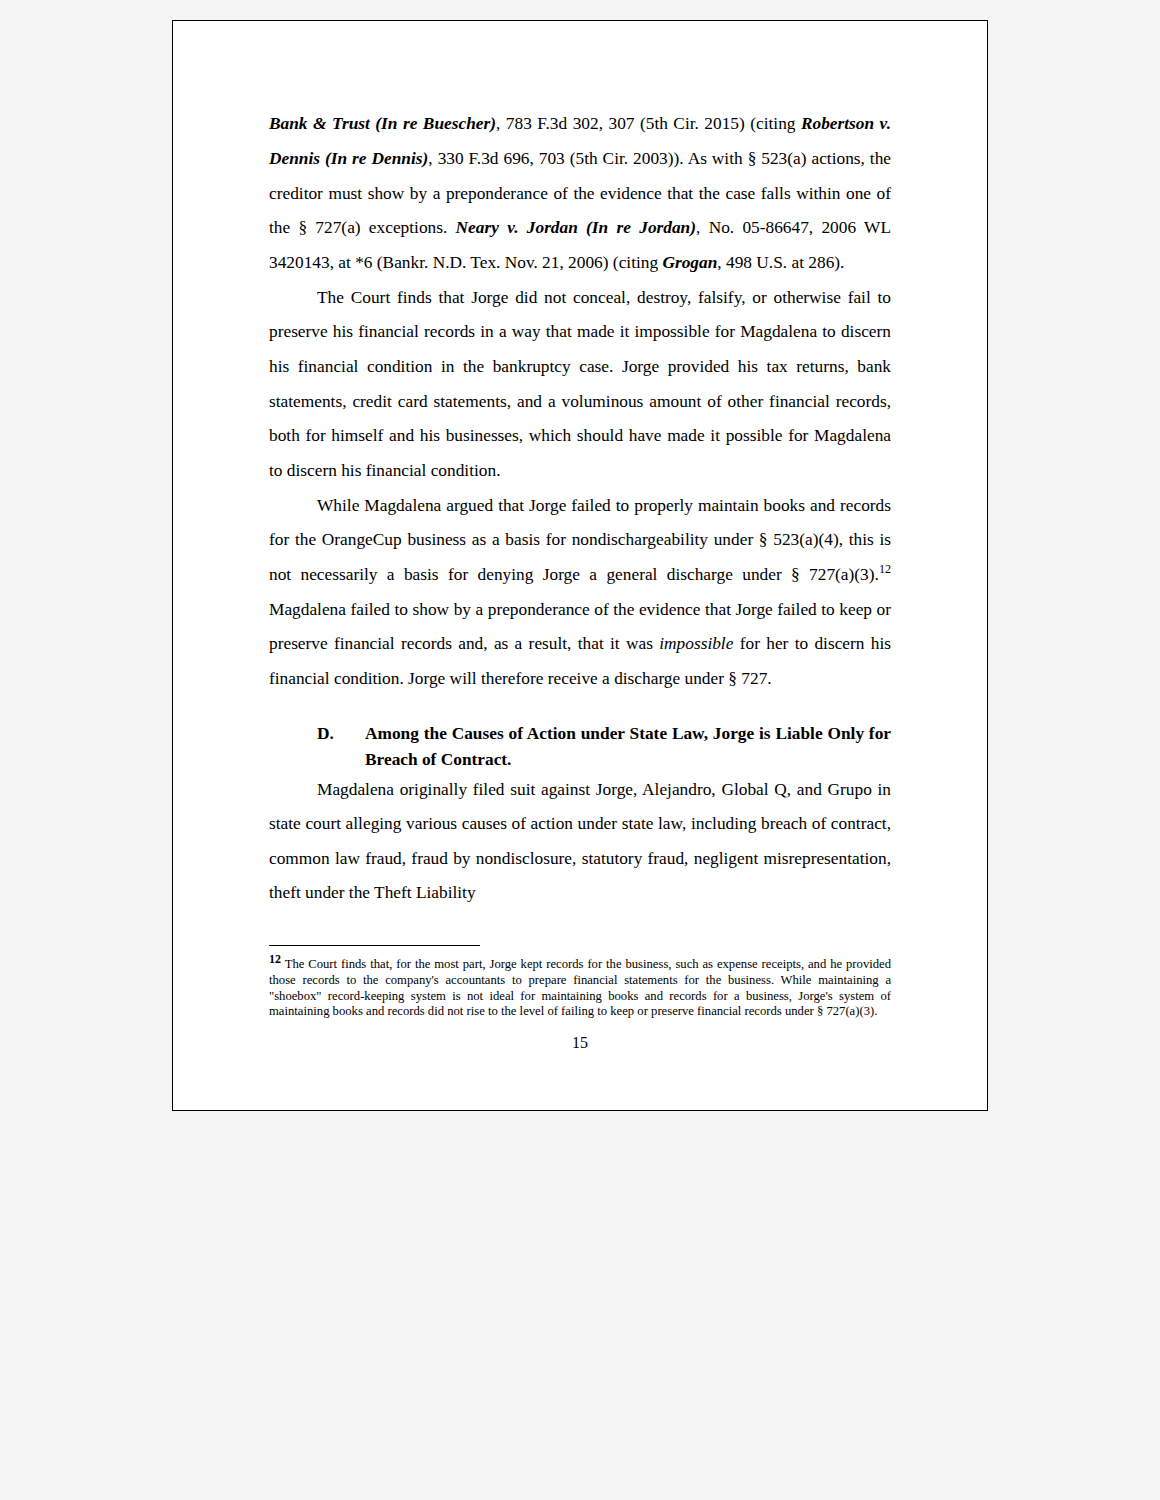Bank & Trust (In re Buescher), 783 F.3d 302, 307 (5th Cir. 2015) (citing Robertson v. Dennis (In re Dennis), 330 F.3d 696, 703 (5th Cir. 2003)). As with § 523(a) actions, the creditor must show by a preponderance of the evidence that the case falls within one of the § 727(a) exceptions. Neary v. Jordan (In re Jordan), No. 05-86647, 2006 WL 3420143, at *6 (Bankr. N.D. Tex. Nov. 21, 2006) (citing Grogan, 498 U.S. at 286).
The Court finds that Jorge did not conceal, destroy, falsify, or otherwise fail to preserve his financial records in a way that made it impossible for Magdalena to discern his financial condition in the bankruptcy case. Jorge provided his tax returns, bank statements, credit card statements, and a voluminous amount of other financial records, both for himself and his businesses, which should have made it possible for Magdalena to discern his financial condition.
While Magdalena argued that Jorge failed to properly maintain books and records for the OrangeCup business as a basis for nondischargeability under § 523(a)(4), this is not necessarily a basis for denying Jorge a general discharge under § 727(a)(3).12 Magdalena failed to show by a preponderance of the evidence that Jorge failed to keep or preserve financial records and, as a result, that it was impossible for her to discern his financial condition. Jorge will therefore receive a discharge under § 727.
D.
Among the Causes of Action under State Law, Jorge is Liable Only for Breach of Contract.
Magdalena originally filed suit against Jorge, Alejandro, Global Q, and Grupo in state court alleging various causes of action under state law, including breach of contract, common law fraud, fraud by nondisclosure, statutory fraud, negligent misrepresentation, theft under the Theft Liability
12 The Court finds that, for the most part, Jorge kept records for the business, such as expense receipts, and he provided those records to the company's accountants to prepare financial statements for the business. While maintaining a "shoebox" record-keeping system is not ideal for maintaining books and records for a business, Jorge's system of maintaining books and records did not rise to the level of failing to keep or preserve financial records under § 727(a)(3).
15